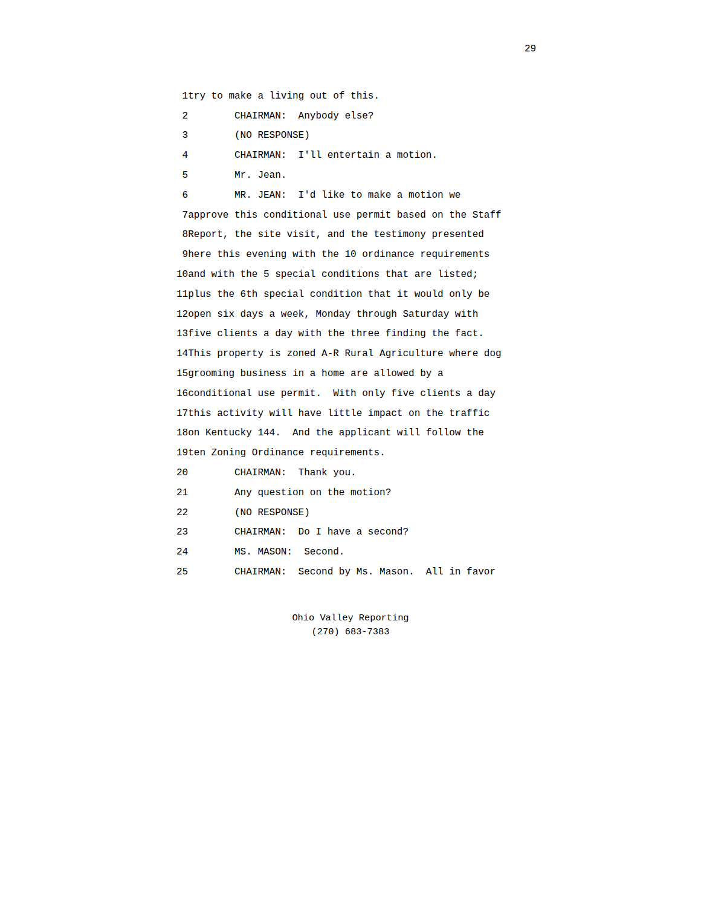29
| 1 | try to make a living out of this. |
| 2 | CHAIRMAN: Anybody else? |
| 3 | (NO RESPONSE) |
| 4 | CHAIRMAN: I'll entertain a motion. |
| 5 | Mr. Jean. |
| 6 | MR. JEAN: I'd like to make a motion we |
| 7 | approve this conditional use permit based on the Staff |
| 8 | Report, the site visit, and the testimony presented |
| 9 | here this evening with the 10 ordinance requirements |
| 10 | and with the 5 special conditions that are listed; |
| 11 | plus the 6th special condition that it would only be |
| 12 | open six days a week, Monday through Saturday with |
| 13 | five clients a day with the three finding the fact. |
| 14 | This property is zoned A-R Rural Agriculture where dog |
| 15 | grooming business in a home are allowed by a |
| 16 | conditional use permit. With only five clients a day |
| 17 | this activity will have little impact on the traffic |
| 18 | on Kentucky 144. And the applicant will follow the |
| 19 | ten Zoning Ordinance requirements. |
| 20 | CHAIRMAN: Thank you. |
| 21 | Any question on the motion? |
| 22 | (NO RESPONSE) |
| 23 | CHAIRMAN: Do I have a second? |
| 24 | MS. MASON: Second. |
| 25 | CHAIRMAN: Second by Ms. Mason. All in favor |
Ohio Valley Reporting
(270) 683-7383